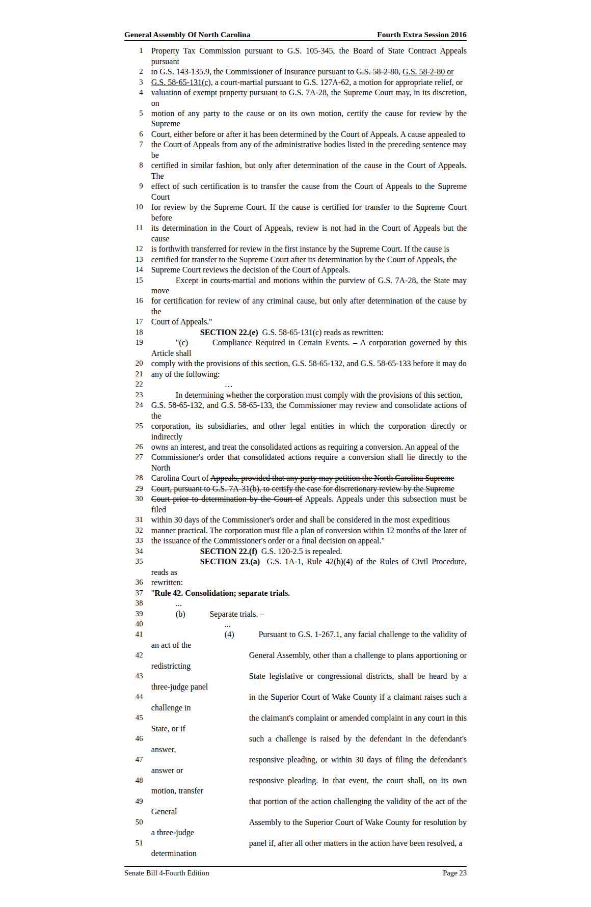General Assembly Of North Carolina
Fourth Extra Session 2016
Property Tax Commission pursuant to G.S. 105-345, the Board of State Contract Appeals pursuant
to G.S. 143-135.9, the Commissioner of Insurance pursuant to G.S. 58-2-80, G.S. 58-2-80 or
G.S. 58-65-131(c), a court-martial pursuant to G.S. 127A-62, a motion for appropriate relief, or
valuation of exempt property pursuant to G.S. 7A-28, the Supreme Court may, in its discretion, on
motion of any party to the cause or on its own motion, certify the cause for review by the Supreme
Court, either before or after it has been determined by the Court of Appeals. A cause appealed to
the Court of Appeals from any of the administrative bodies listed in the preceding sentence may be
certified in similar fashion, but only after determination of the cause in the Court of Appeals. The
effect of such certification is to transfer the cause from the Court of Appeals to the Supreme Court
for review by the Supreme Court. If the cause is certified for transfer to the Supreme Court before
its determination in the Court of Appeals, review is not had in the Court of Appeals but the cause
is forthwith transferred for review in the first instance by the Supreme Court. If the cause is
certified for transfer to the Supreme Court after its determination by the Court of Appeals, the
Supreme Court reviews the decision of the Court of Appeals.
Except in courts-martial and motions within the purview of G.S. 7A-28, the State may move
for certification for review of any criminal cause, but only after determination of the cause by the
Court of Appeals."
SECTION 22.(e) G.S. 58-65-131(c) reads as rewritten:
"(c) Compliance Required in Certain Events. – A corporation governed by this Article shall
comply with the provisions of this section, G.S. 58-65-132, and G.S. 58-65-133 before it may do
any of the following:
…
In determining whether the corporation must comply with the provisions of this section,
G.S. 58-65-132, and G.S. 58-65-133, the Commissioner may review and consolidate actions of the
corporation, its subsidiaries, and other legal entities in which the corporation directly or indirectly
owns an interest, and treat the consolidated actions as requiring a conversion. An appeal of the
Commissioner's order that consolidated actions require a conversion shall lie directly to the North
Carolina Court of Appeals, provided that any party may petition the North Carolina Supreme
Court, pursuant to G.S. 7A-31(b), to certify the case for discretionary review by the Supreme
Court prior to determination by the Court of Appeals. Appeals under this subsection must be filed
within 30 days of the Commissioner's order and shall be considered in the most expeditious
manner practical. The corporation must file a plan of conversion within 12 months of the later of
the issuance of the Commissioner's order or a final decision on appeal."
SECTION 22.(f) G.S. 120-2.5 is repealed.
SECTION 23.(a) G.S. 1A-1, Rule 42(b)(4) of the Rules of Civil Procedure, reads as
rewritten:
"Rule 42. Consolidation; separate trials.
...
(b) Separate trials. –
...
(4) Pursuant to G.S. 1-267.1, any facial challenge to the validity of an act of the
General Assembly, other than a challenge to plans apportioning or redistricting
State legislative or congressional districts, shall be heard by a three-judge panel
in the Superior Court of Wake County if a claimant raises such a challenge in
the claimant's complaint or amended complaint in any court in this State, or if
such a challenge is raised by the defendant in the defendant's answer,
responsive pleading, or within 30 days of filing the defendant's answer or
responsive pleading. In that event, the court shall, on its own motion, transfer
that portion of the action challenging the validity of the act of the General
Assembly to the Superior Court of Wake County for resolution by a three-judge
panel if, after all other matters in the action have been resolved, a determination
Senate Bill 4-Fourth Edition
Page 23